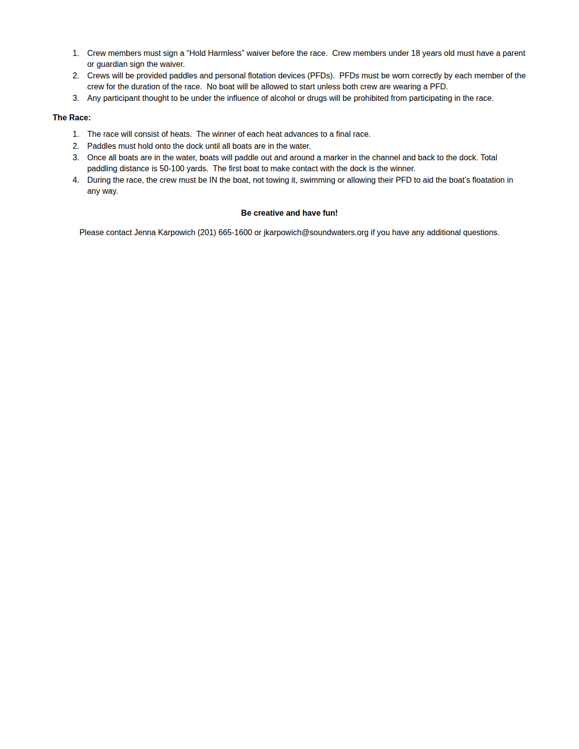Crew members must sign a “Hold Harmless” waiver before the race. Crew members under 18 years old must have a parent or guardian sign the waiver.
Crews will be provided paddles and personal flotation devices (PFDs). PFDs must be worn correctly by each member of the crew for the duration of the race. No boat will be allowed to start unless both crew are wearing a PFD.
Any participant thought to be under the influence of alcohol or drugs will be prohibited from participating in the race.
The Race:
The race will consist of heats. The winner of each heat advances to a final race.
Paddles must hold onto the dock until all boats are in the water.
Once all boats are in the water, boats will paddle out and around a marker in the channel and back to the dock. Total paddling distance is 50-100 yards. The first boat to make contact with the dock is the winner.
During the race, the crew must be IN the boat, not towing it, swimming or allowing their PFD to aid the boat’s floatation in any way.
Be creative and have fun!
Please contact Jenna Karpowich (201) 665-1600 or jkarpowich@soundwaters.org if you have any additional questions.